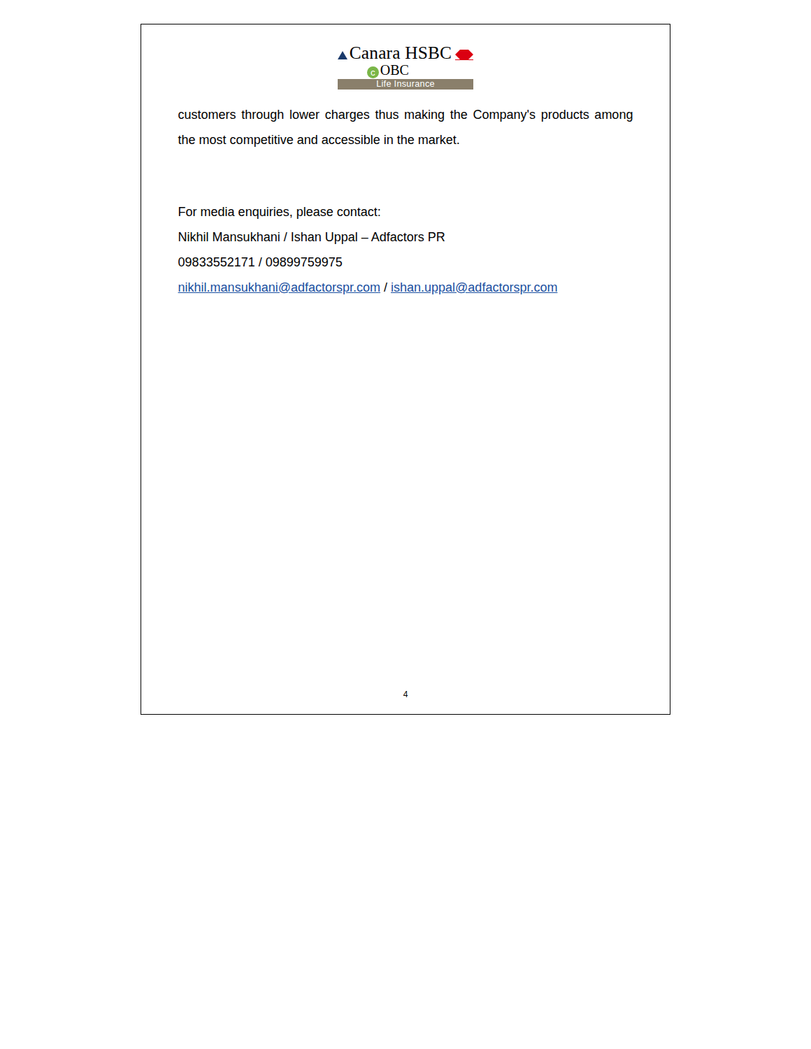Canara HSBC
c OBC
Life Insurance
customers through lower charges thus making the Company's products among the most competitive and accessible in the market.
For media enquiries, please contact:
Nikhil Mansukhani / Ishan Uppal – Adfactors PR
09833552171 / 09899759975
nikhil.mansukhani@adfactorspr.com / ishan.uppal@adfactorspr.com
4